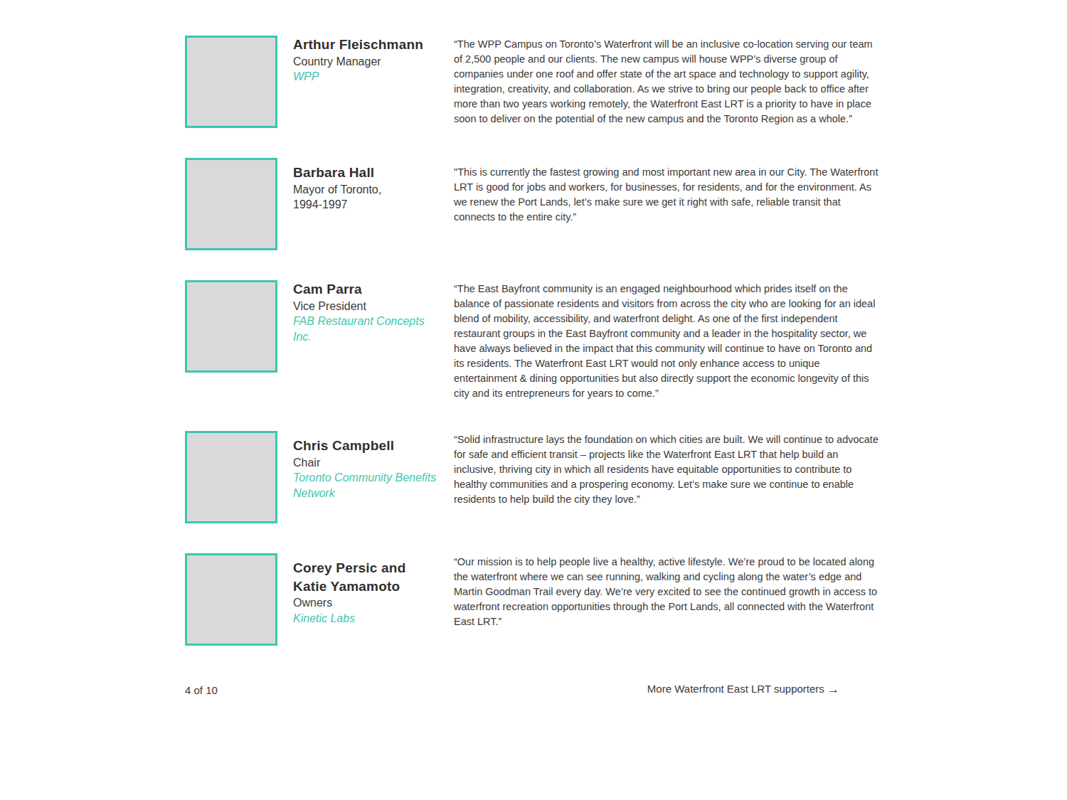Arthur Fleischmann
Country Manager
WPP
“The WPP Campus on Toronto’s Waterfront will be an inclusive co-location serving our team of 2,500 people and our clients. The new campus will house WPP’s diverse group of companies under one roof and offer state of the art space and technology to support agility, integration, creativity, and collaboration. As we strive to bring our people back to office after more than two years working remotely, the Waterfront East LRT is a priority to have in place soon to deliver on the potential of the new campus and the Toronto Region as a whole.”
Barbara Hall
Mayor of Toronto,
1994-1997
"This is currently the fastest growing and most important new area in our City. The Waterfront LRT is good for jobs and workers, for businesses, for residents, and for the environment. As we renew the Port Lands, let’s make sure we get it right with safe, reliable transit that connects to the entire city.”
Cam Parra
Vice President
FAB Restaurant Concepts Inc.
“The East Bayfront community is an engaged neighbourhood which prides itself on the balance of passionate residents and visitors from across the city who are looking for an ideal blend of mobility, accessibility, and waterfront delight. As one of the first independent restaurant groups in the East Bayfront community and a leader in the hospitality sector, we have always believed in the impact that this community will continue to have on Toronto and its residents. The Waterfront East LRT would not only enhance access to unique entertainment & dining opportunities but also directly support the economic longevity of this city and its entrepreneurs for years to come.”
Chris Campbell
Chair
Toronto Community Benefits Network
“Solid infrastructure lays the foundation on which cities are built. We will continue to advocate for safe and efficient transit – projects like the Waterfront East LRT that help build an inclusive, thriving city in which all residents have equitable opportunities to contribute to healthy communities and a prospering economy. Let’s make sure we continue to enable residents to help build the city they love.”
Corey Persic and Katie Yamamoto
Owners
Kinetic Labs
“Our mission is to help people live a healthy, active lifestyle. We’re proud to be located along the waterfront where we can see running, walking and cycling along the water’s edge and Martin Goodman Trail every day. We’re very excited to see the continued growth in access to waterfront recreation opportunities through the Port Lands, all connected with the Waterfront East LRT.”
4 of 10
More Waterfront East LRT supporters →